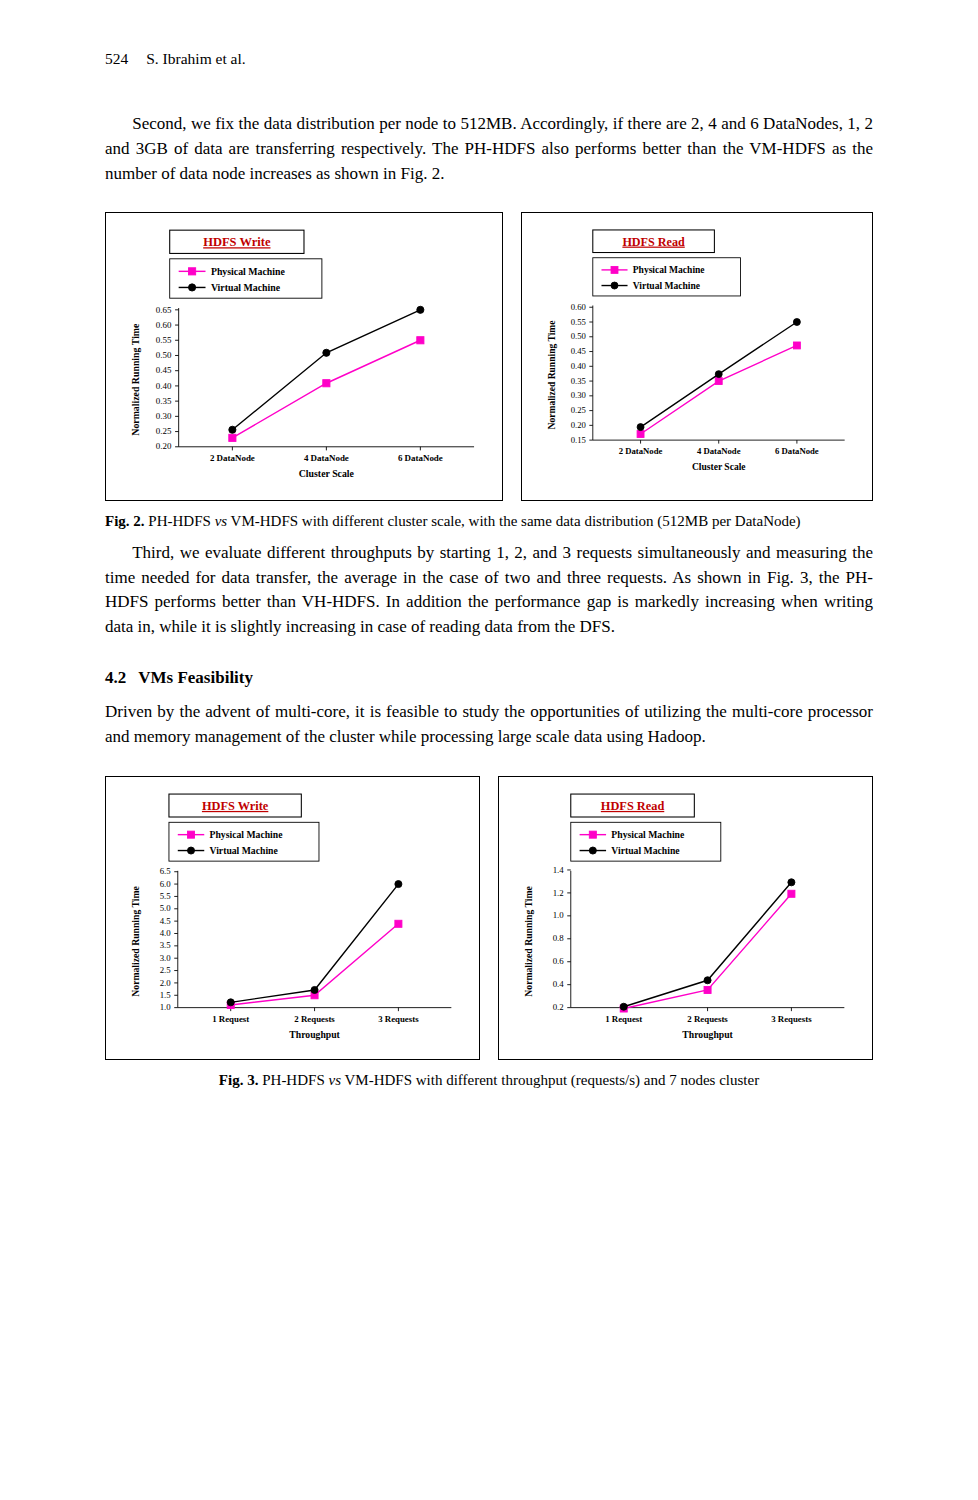524 S. Ibrahim et al.
Second, we fix the data distribution per node to 512MB. Accordingly, if there are 2, 4 and 6 DataNodes, 1, 2 and 3GB of data are transferring respectively. The PH-HDFS also performs better than the VM-HDFS as the number of data node increases as shown in Fig. 2.
HDFS Write Physical Machine Virtual Machine 0.20 0.25 0.30 0.35 0.40 0.45 0.50 0.55 0.60 0.65 2 DataNode 4 DataNode 6 DataNode Cluster Scale Normalized Running Time
HDFS Read Physical Machine Virtual Machine 0.15 0.20 0.25 0.30 0.35 0.40 0.45 0.50 0.55 0.60 2 DataNode 4 DataNode 6 DataNode Cluster Scale Normalized Running Time
Fig. 2. PH-HDFS vs VM-HDFS with different cluster scale, with the same data distribution (512MB per DataNode)
Third, we evaluate different throughputs by starting 1, 2, and 3 requests simultaneously and measuring the time needed for data transfer, the average in the case of two and three requests. As shown in Fig. 3, the PH-HDFS performs better than VH-HDFS. In addition the performance gap is markedly increasing when writing data in, while it is slightly increasing in case of reading data from the DFS.
4.2 VMs Feasibility
Driven by the advent of multi-core, it is feasible to study the opportunities of utilizing the multi-core processor and memory management of the cluster while processing large scale data using Hadoop.
HDFS Write Physical Machine Virtual Machine 1.0 1.5 2.0 2.5 3.0 3.5 4.0 4.5 5.0 5.5 6.0 6.5 1 Request 2 Requests 3 Requests Throughput Normalized Running Time
HDFS Read Physical Machine Virtual Machine 0.2 0.4 0.6 0.8 1.0 1.2 1.4 1 Request 2 Requests 3 Requests Throughput Normalized Running Time
Fig. 3. PH-HDFS vs VM-HDFS with different throughput (requests/s) and 7 nodes cluster